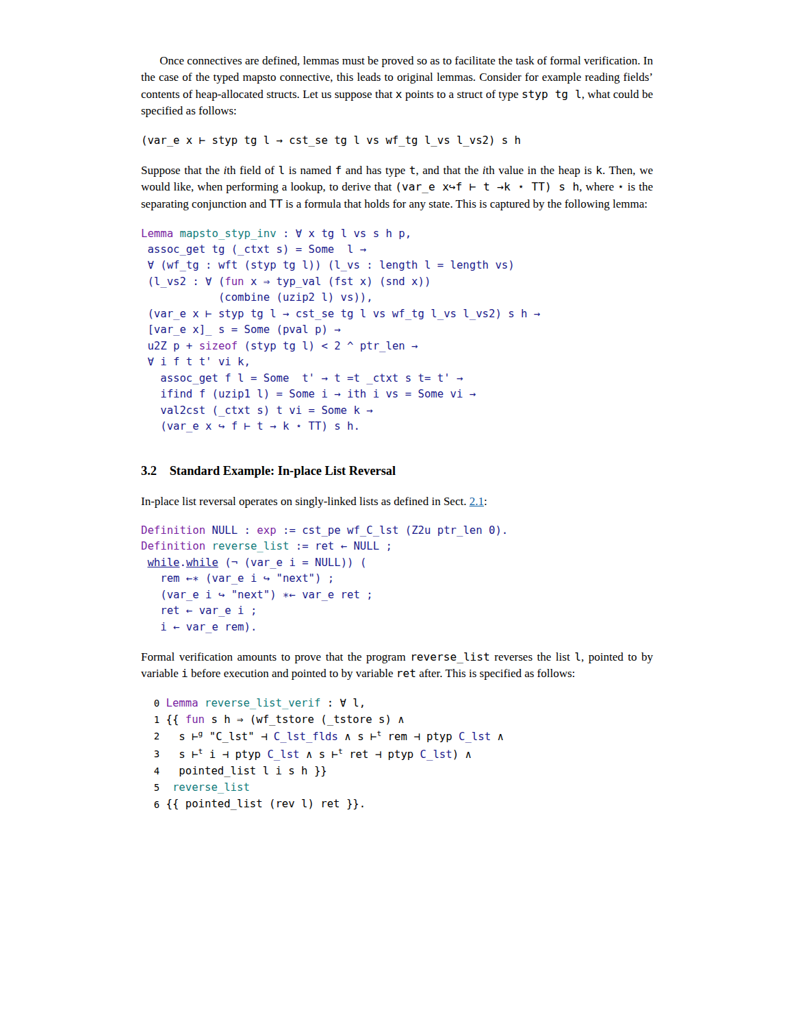Once connectives are defined, lemmas must be proved so as to facilitate the task of formal verification. In the case of the typed mapsto connective, this leads to original lemmas. Consider for example reading fields’ contents of heap-allocated structs. Let us suppose that x points to a struct of type styp tg l, what could be specified as follows:
(var_e x ⊢ styp tg l → cst_se tg l vs wf_tg l_vs l_vs2) s h
Suppose that the ith field of l is named f and has type t, and that the ith value in the heap is k. Then, we would like, when performing a lookup, to derive that (var_e x↪f ⊢ t →k ⋆ TT) s h, where ⋆ is the separating conjunction and TT is a formula that holds for any state. This is captured by the following lemma:
Lemma mapsto_styp_inv : ∀ x tg l vs s h p,
 assoc_get tg (_ctxt s) = Some  l →
 ∀ (wf_tg : wft (styp tg l)) (l_vs : length l = length vs)
 (l_vs2 : ∀ (fun x ⇒ typ_val (fst x) (snd x))
            (combine (uzip2 l) vs)),
 (var_e x ⊢ styp tg l → cst_se tg l vs wf_tg l_vs l_vs2) s h →
 [var_e x]_ s = Some (pval p) →
 u2Z p + sizeof (styp tg l) < 2 ^ ptr_len →
 ∀ i f t t' vi k,
   assoc_get f l = Some  t' → t =t _ctxt s t= t' →
   ifind f (uzip1 l) = Some i → ith i vs = Some vi →
   val2cst (_ctxt s) t vi = Some k →
   (var_e x ↪ f ⊢ t → k ⋆ TT) s h.
3.2 Standard Example: In-place List Reversal
In-place list reversal operates on singly-linked lists as defined in Sect. 2.1:
Definition NULL : exp := cst_pe wf_C_lst (Z2u ptr_len 0).
Definition reverse_list := ret ← NULL ;
 while.while (¬ (var_e i = NULL)) (
   rem ←∗ (var_e i ↪ "next") ;
   (var_e i ↪ "next") ∗← var_e ret ;
   ret ← var_e i ;
   i ← var_e rem).
Formal verification amounts to prove that the program reverse_list reverses the list l, pointed to by variable i before execution and pointed to by variable ret after. This is specified as follows:
0
Lemma reverse_list_verif : ∀ l,
1
{{ fun s h ⇒ (wf_tstore (_tstore s) ∧
2
s ⊢g "C_lst" ⊣ C_lst_flds ∧ s ⊢t rem ⊣ ptyp C_lst ∧
3
s ⊢t i ⊣ ptyp C_lst ∧ s ⊢t ret ⊣ ptyp C_lst) ∧
4
pointed_list l i s h }}
5
reverse_list
6
{{ pointed_list (rev l) ret }}.